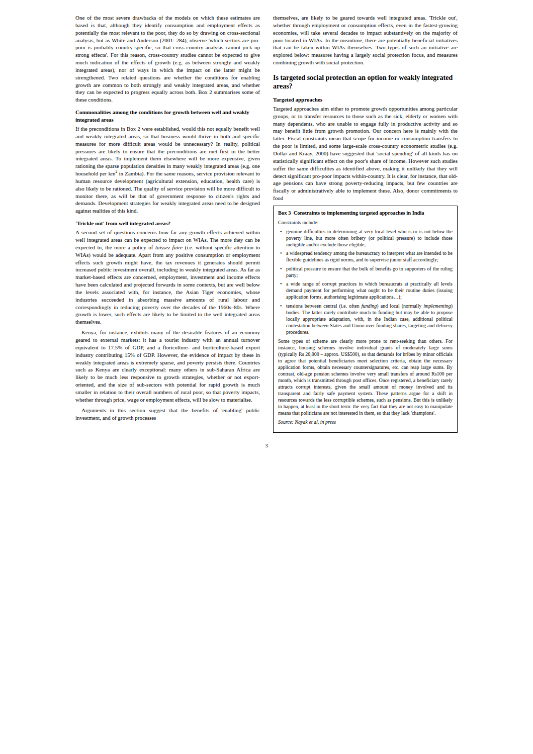One of the most severe drawbacks of the models on which these estimates are based is that, although they identify consumption and employment effects as potentially the most relevant to the poor, they do so by drawing on cross-sectional analysis, but as White and Anderson (2001: 284), observe 'which sectors are pro-poor is probably country-specific, so that cross-country analysis cannot pick up strong effects'. For this reason, cross-country studies cannot be expected to give much indication of the effects of growth (e.g. as between strongly and weakly integrated areas), nor of ways in which the impact on the latter might be strengthened. Two related questions are whether the conditions for enabling growth are common to both strongly and weakly integrated areas, and whether they can be expected to progress equally across both. Box 2 summarises some of these conditions.
Commonalities among the conditions for growth between well and weakly integrated areas
If the preconditions in Box 2 were established, would this not equally benefit well and weakly integrated areas, so that business would thrive in both and specific measures for more difficult areas would be unnecessary? In reality, political pressures are likely to ensure that the preconditions are met first in the better integrated areas. To implement them elsewhere will be more expensive, given rationing the sparse population densities in many weakly integrated areas (e.g. one household per km2 in Zambia). For the same reasons, service provision relevant to human resource development (agricultural extension, education, health care) is also likely to be rationed. The quality of service provision will be more difficult to monitor there, as will be that of government response to citizen's rights and demands. Development strategies for weakly integrated areas need to be designed against realities of this kind.
'Trickle out' from well integrated areas?
A second set of questions concerns how far any growth effects achieved within well integrated areas can be expected to impact on WIAs. The more they can be expected to, the more a policy of laissez faire (i.e. without specific attention to WIAs) would be adequate. Apart from any positive consumption or employment effects such growth might have, the tax revenues it generates should permit increased public investment overall, including in weakly integrated areas. As far as market-based effects are concerned, employment, investment and income effects have been calculated and projected forwards in some contexts, but are well below the levels associated with, for instance, the Asian Tiger economies, whose industries succeeded in absorbing massive amounts of rural labour and correspondingly in reducing poverty over the decades of the 1960s–80s. Where growth is lower, such effects are likely to be limited to the well integrated areas themselves.
Kenya, for instance, exhibits many of the desirable features of an economy geared to external markets: it has a tourist industry with an annual turnover equivalent to 17.5% of GDP, and a floriculture- and horticulture-based export industry contributing 15% of GDP. However, the evidence of impact by these in weakly integrated areas is extremely sparse, and poverty persists there. Countries such as Kenya are clearly exceptional: many others in sub-Saharan Africa are likely to be much less responsive to growth strategies, whether or not export-oriented, and the size of sub-sectors with potential for rapid growth is much smaller in relation to their overall numbers of rural poor, so that poverty impacts, whether through price, wage or employment effects, will be slow to materialise.
Arguments in this section suggest that the benefits of 'enabling' public investment, and of growth processes
themselves, are likely to be geared towards well integrated areas. 'Trickle out', whether through employment or consumption effects, even in the fastest-growing economies, will take several decades to impact substantively on the majority of poor located in WIAs. In the meantime, there are potentially beneficial initiatives that can be taken within WIAs themselves. Two types of such an initiative are explored below: measures having a largely social protection focus, and measures combining growth with social protection.
Is targeted social protection an option for weakly integrated areas?
Targeted approaches
Targeted approaches aim either to promote growth opportunities among particular groups, or to transfer resources to those such as the sick, elderly or women with many dependents, who are unable to engage fully in productive activity and so may benefit little from growth promotion. Our concern here is mainly with the latter. Fiscal constraints mean that scope for income or consumption transfers to the poor is limited, and some large-scale cross-country econometric studies (e.g. Dollar and Kraay, 2000) have suggested that 'social spending' of all kinds has no statistically significant effect on the poor's share of income. However such studies suffer the same difficulties as identified above, making it unlikely that they will detect significant pro-poor impacts within-country. It is clear, for instance, that old-age pensions can have strong poverty-reducing impacts, but few countries are fiscally or administratively able to implement these. Also, donor commitments to food
Box 3 Constraints to implementing targeted approaches in India
Constraints include:
genuine difficulties in determining at very local level who is or is not below the poverty line, but more often bribery (or political pressure) to include those ineligible and/or exclude those eligible;
a widespread tendency among the bureaucracy to interpret what are intended to be flexible guidelines as rigid norms, and to supervise junior staff accordingly;
political pressure to ensure that the bulk of benefits go to supporters of the ruling party;
a wide range of corrupt practices in which bureaucrats at practically all levels demand payment for performing what ought to be their routine duties (issuing application forms, authorising legitimate applications…);
tensions between central (i.e. often funding) and local (normally implementing) bodies. The latter rarely contribute much to funding but may be able to propose locally appropriate adaptation, with, in the Indian case, additional political contestation between States and Union over funding shares, targeting and delivery procedures.
Some types of scheme are clearly more prone to rent-seeking than others. For instance, housing schemes involve individual grants of moderately large sums (typically Rs 20,000 – approx. US$500), so that demands for bribes by minor officials to agree that potential beneficiaries meet selection criteria, obtain the necessary application forms, obtain necessary countersignatures, etc. can reap large sums. By contrast, old-age pension schemes involve very small transfers of around Rs100 per month, which is transmitted through post offices. Once registered, a beneficiary rarely attracts corrupt interests, given the small amount of money involved and its transparent and fairly safe payment system. These patterns argue for a shift in resources towards the less corruptible schemes, such as pensions. But this is unlikely to happen, at least in the short term: the very fact that they are not easy to manipulate means that politicians are not interested in them, so that they lack 'champions'.
Source: Nayak et al, in press
3